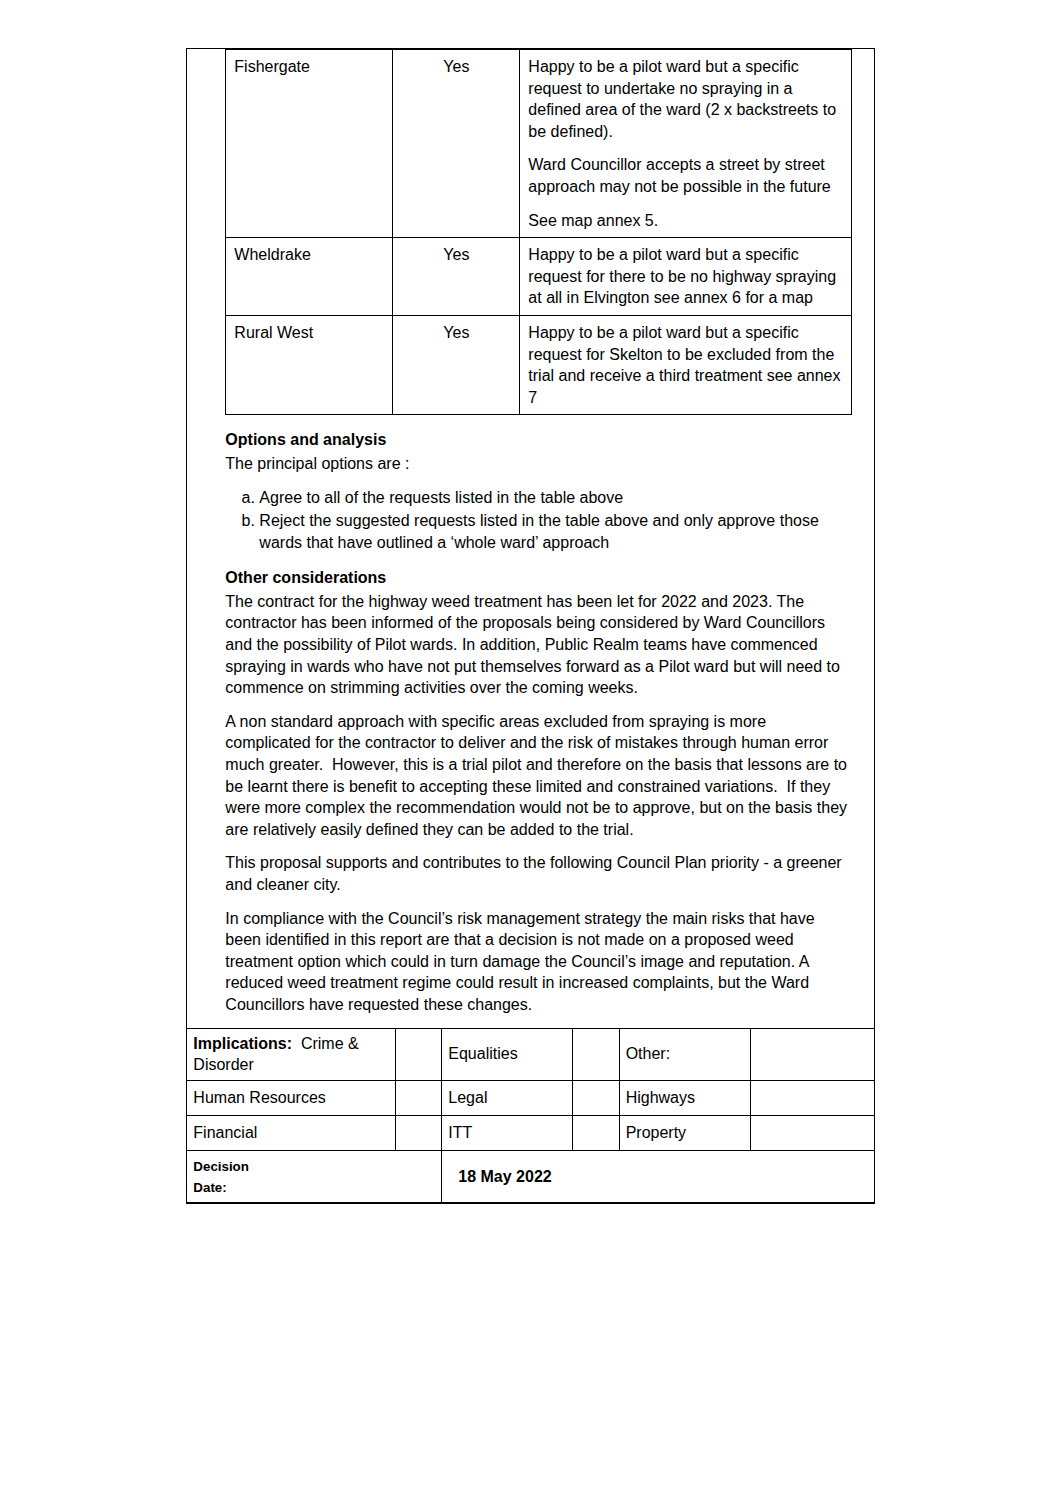| | Fishergate | Yes | Happy to be a pilot ward but a specific request to undertake no spraying in a defined area of the ward (2 x backstreets to be defined). Ward Councillor accepts a street by street approach may not be possible in the future See map annex 5. | |
| | Wheldrake | Yes | Happy to be a pilot ward but a specific request for there to be no highway spraying at all in Elvington see annex 6 for a map | |
| | Rural West | Yes | Happy to be a pilot ward but a specific request for Skelton to be excluded from the trial and receive a third treatment see annex 7 | |
Options and analysis
The principal options are :
Agree to all of the requests listed in the table above
Reject the suggested requests listed in the table above and only approve those wards that have outlined a ‘whole ward’ approach
Other considerations
The contract for the highway weed treatment has been let for 2022 and 2023. The contractor has been informed of the proposals being considered by Ward Councillors and the possibility of Pilot wards. In addition, Public Realm teams have commenced spraying in wards who have not put themselves forward as a Pilot ward but will need to commence on strimming activities over the coming weeks.
A non standard approach with specific areas excluded from spraying is more complicated for the contractor to deliver and the risk of mistakes through human error much greater. However, this is a trial pilot and therefore on the basis that lessons are to be learnt there is benefit to accepting these limited and constrained variations. If they were more complex the recommendation would not be to approve, but on the basis they are relatively easily defined they can be added to the trial.
This proposal supports and contributes to the following Council Plan priority - a greener and cleaner city.
In compliance with the Council’s risk management strategy the main risks that have been identified in this report are that a decision is not made on a proposed weed treatment option which could in turn damage the Council’s image and reputation. A reduced weed treatment regime could result in increased complaints, but the Ward Councillors have requested these changes.
| Implications: Crime & Disorder | | Equalities | | Other: | |
| Human Resources | | Legal | | Highways | |
| Financial | | ITT | | Property | |
| Decision Date : | 18 May 2022 |